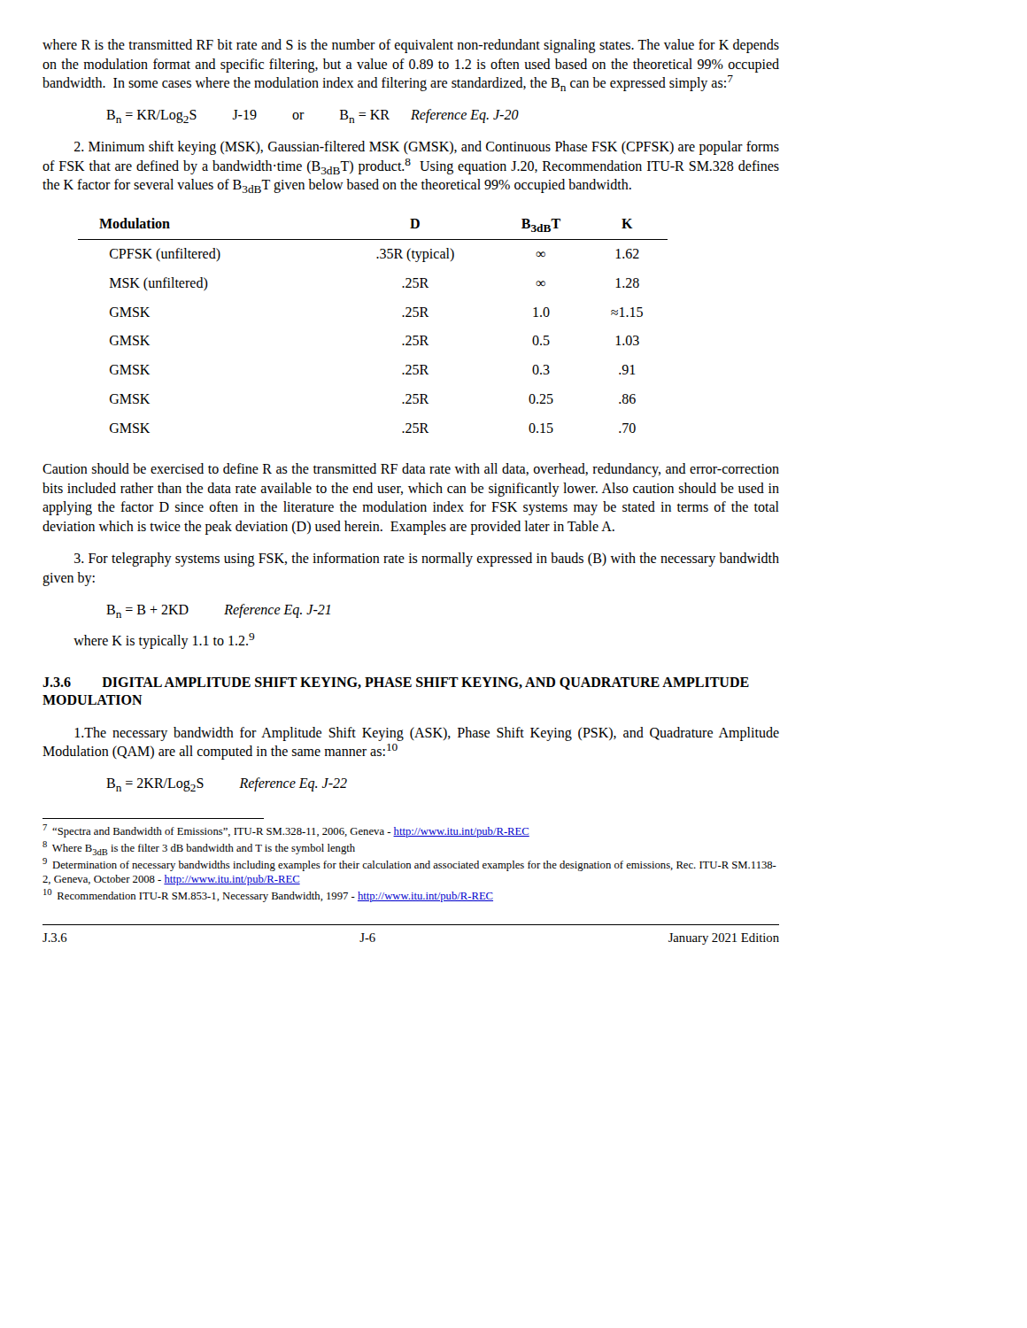where R is the transmitted RF bit rate and S is the number of equivalent non-redundant signaling states. The value for K depends on the modulation format and specific filtering, but a value of 0.89 to 1.2 is often used based on the theoretical 99% occupied bandwidth. In some cases where the modulation index and filtering are standardized, the Bn can be expressed simply as:7
Bn = KR/Log2S J-19 or Bn = KRReference Eq. J-20
2. Minimum shift keying (MSK), Gaussian-filtered MSK (GMSK), and Continuous Phase FSK (CPFSK) are popular forms of FSK that are defined by a bandwidth·time (B3dBT) product.8 Using equation J.20, Recommendation ITU-R SM.328 defines the K factor for several values of B3dBT given below based on the theoretical 99% occupied bandwidth.
| Modulation | D | B 3dB T | K |
| --- | --- | --- | --- |
| CPFSK (unfiltered) | .35R (typical) | ∞ | 1.62 |
| MSK (unfiltered) | .25R | ∞ | 1.28 |
| GMSK | .25R | 1.0 | ≈1.15 |
| GMSK | .25R | 0.5 | 1.03 |
| GMSK | .25R | 0.3 | .91 |
| GMSK | .25R | 0.25 | .86 |
| GMSK | .25R | 0.15 | .70 |
Caution should be exercised to define R as the transmitted RF data rate with all data, overhead, redundancy, and error-correction bits included rather than the data rate available to the end user, which can be significantly lower. Also caution should be used in applying the factor D since often in the literature the modulation index for FSK systems may be stated in terms of the total deviation which is twice the peak deviation (D) used herein. Examples are provided later in Table A.
3. For telegraphy systems using FSK, the information rate is normally expressed in bauds (B) with the necessary bandwidth given by:
Bn = B + 2KD Reference Eq. J-21
where K is typically 1.1 to 1.2.9
J.3.6 DIGITAL AMPLITUDE SHIFT KEYING, PHASE SHIFT KEYING, AND QUADRATURE AMPLITUDE MODULATION
1.The necessary bandwidth for Amplitude Shift Keying (ASK), Phase Shift Keying (PSK), and Quadrature Amplitude Modulation (QAM) are all computed in the same manner as:10
Bn = 2KR/Log2S Reference Eq. J-22
7 “Spectra and Bandwidth of Emissions”, ITU-R SM.328-11, 2006, Geneva - http://www.itu.int/pub/R-REC
8 Where B3dB is the filter 3 dB bandwidth and T is the symbol length
9 Determination of necessary bandwidths including examples for their calculation and associated examples for the designation of emissions, Rec. ITU-R SM.1138-2, Geneva, October 2008 - http://www.itu.int/pub/R-REC
10 Recommendation ITU-R SM.853-1, Necessary Bandwidth, 1997 - http://www.itu.int/pub/R-REC
J.3.6 J-6 January 2021 Edition